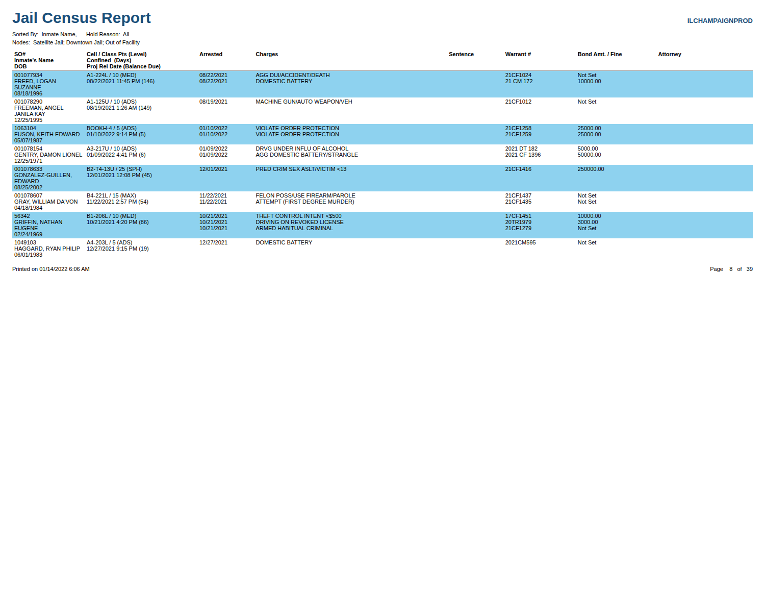Jail Census Report
ILCHAMPAIGNPROD
Sorted By: Inmate Name, Hold Reason: All
Nodes: Satellite Jail; Downtown Jail; Out of Facility
| SO# Inmate's Name DOB | Cell / Class Pts (Level) Confined (Days) Proj Rel Date (Balance Due) | Arrested | Charges | Sentence | Warrant # | Bond Amt. / Fine | Attorney |
| --- | --- | --- | --- | --- | --- | --- | --- |
| 001077934 FREED, LOGAN SUZANNE 08/18/1996 | A1-224L / 10 (MED) 08/22/2021 11:45 PM (146) | 08/22/2021 08/22/2021 | AGG DUI/ACCIDENT/DEATH DOMESTIC BATTERY | | 21CF1024 21 CM 172 | Not Set 10000.00 | |
| 001078290 FREEMAN, ANGEL JANILA KAY 12/25/1995 | A1-125U / 10 (ADS) 08/19/2021 1:26 AM (149) | 08/19/2021 | MACHINE GUN/AUTO WEAPON/VEH | | 21CF1012 | Not Set | |
| 1063104 FUSON, KEITH EDWARD 05/07/1987 | BOOKH-4 / 5 (ADS) 01/10/2022 9:14 PM (5) | 01/10/2022 01/10/2022 | VIOLATE ORDER PROTECTION VIOLATE ORDER PROTECTION | | 21CF1258 21CF1259 | 25000.00 25000.00 | |
| 001078154 GENTRY, DAMON LIONEL 12/25/1971 | A3-217U / 10 (ADS) 01/09/2022 4:41 PM (6) | 01/09/2022 01/09/2022 | DRVG UNDER INFLU OF ALCOHOL AGG DOMESTIC BATTERY/STRANGLE | | 2021 DT 182 2021 CF 1396 | 5000.00 50000.00 | |
| 001078633 GONZALEZ-GUILLEN, EDWARD 08/25/2002 | B2-T4-13U / 25 (SPH) 12/01/2021 12:08 PM (45) | 12/01/2021 | PRED CRIM SEX ASLT/VICTIM <13 | | 21CF1416 | 250000.00 | |
| 001078607 GRAY, WILLIAM DA'VON 04/18/1984 | B4-221L / 15 (MAX) 11/22/2021 2:57 PM (54) | 11/22/2021 11/22/2021 | FELON POSS/USE FIREARM/PAROLE ATTEMPT (FIRST DEGREE MURDER) | | 21CF1437 21CF1435 | Not Set Not Set | |
| 56342 GRIFFIN, NATHAN EUGENE 02/24/1969 | B1-206L / 10 (MED) 10/21/2021 4:20 PM (86) | 10/21/2021 10/21/2021 10/21/2021 | THEFT CONTROL INTENT <$500 DRIVING ON REVOKED LICENSE ARMED HABITUAL CRIMINAL | | 17CF1451 20TR1979 21CF1279 | 10000.00 3000.00 Not Set | |
| 1049103 HAGGARD, RYAN PHILIP 06/01/1983 | A4-203L / 5 (ADS) 12/27/2021 9:15 PM (19) | 12/27/2021 | DOMESTIC BATTERY | | 2021CM595 | Not Set | |
Printed on 01/14/2022 6:06 AM
Page 8 of 39